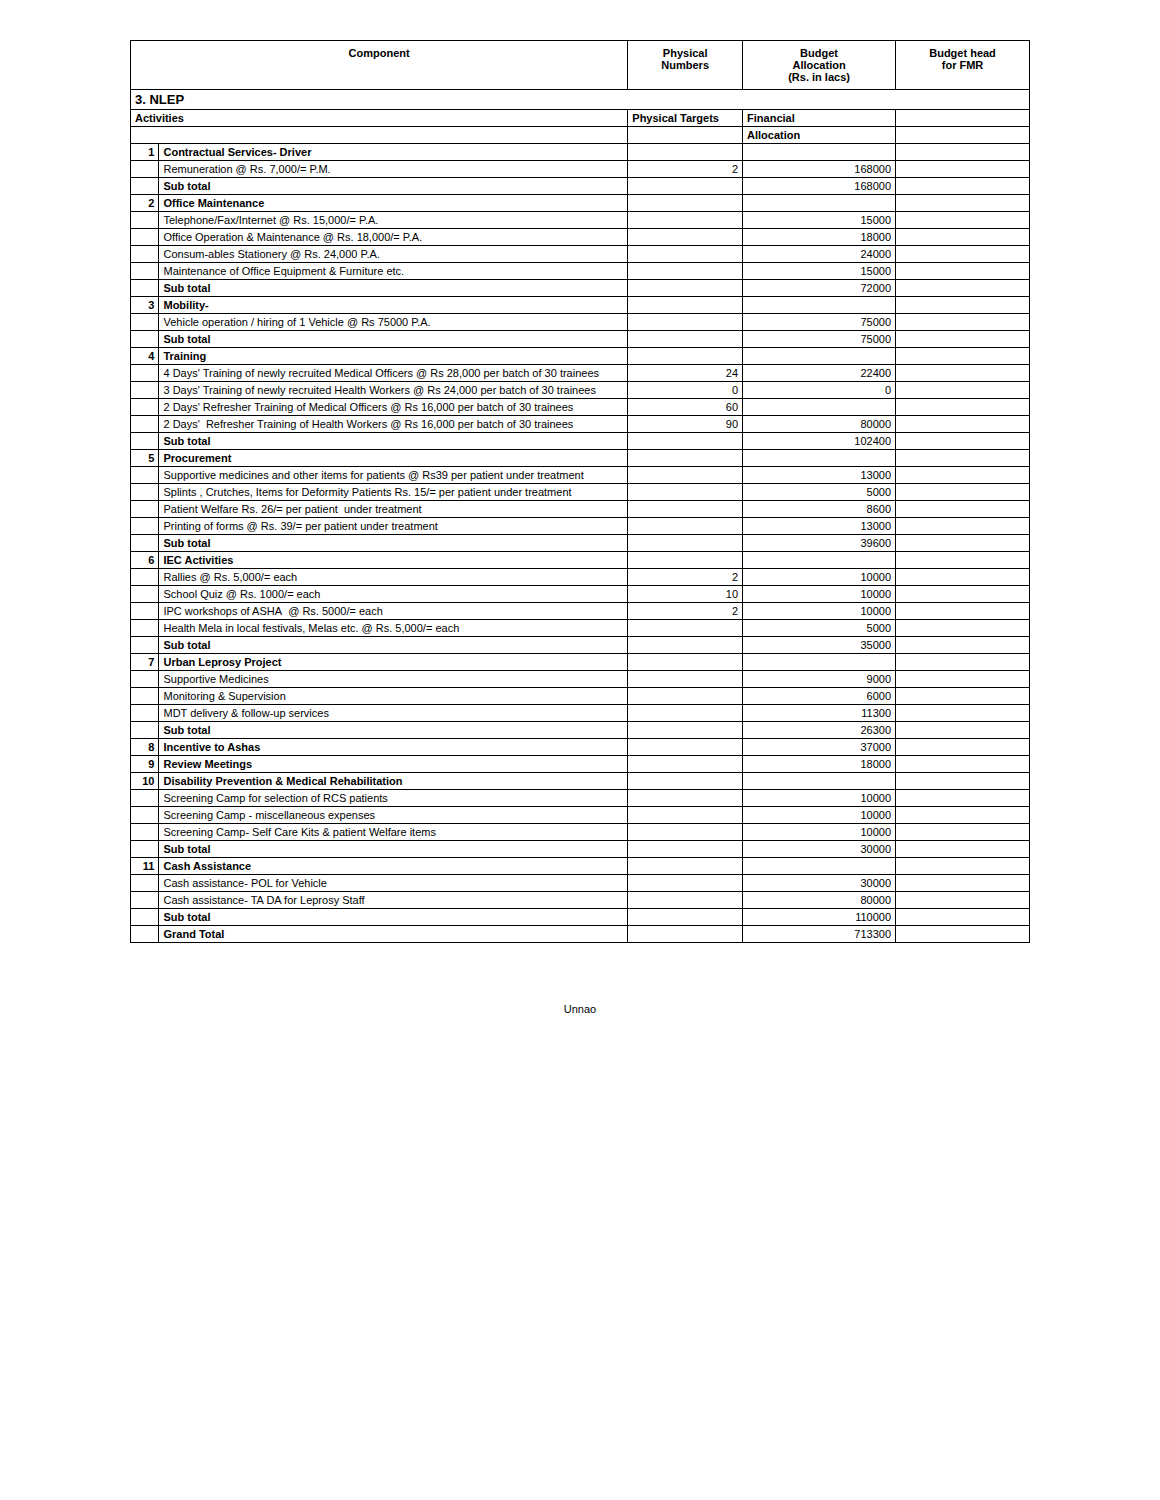| Component | Physical Numbers | Budget Allocation (Rs. in lacs) | Budget head for FMR |
| --- | --- | --- | --- |
| 3. NLEP |
| Activities | Physical Targets | Financial | |
| | | Allocation | |
| 1 | Contractual Services- Driver | | | |
| | Remuneration @ Rs. 7,000/= P.M. | 2 | 168000 | |
| | Sub total | | 168000 | |
| 2 | Office Maintenance | | | |
| | Telephone/Fax/Internet @ Rs. 15,000/= P.A. | | 15000 | |
| | Office Operation & Maintenance @ Rs. 18,000/= P.A. | | 18000 | |
| | Consum-ables Stationery @ Rs. 24,000 P.A. | | 24000 | |
| | Maintenance of Office Equipment & Furniture etc. | | 15000 | |
| | Sub total | | 72000 | |
| 3 | Mobility- | | | |
| | Vehicle operation / hiring of 1 Vehicle @ Rs 75000 P.A. | | 75000 | |
| | Sub total | | 75000 | |
| 4 | Training | | | |
| | 4 Days' Training of newly recruited Medical Officers @ Rs 28,000 per batch of 30 trainees | 24 | 22400 | |
| | 3 Days' Training of newly recruited Health Workers @ Rs 24,000 per batch of 30 trainees | 0 | 0 | |
| | 2 Days' Refresher Training of Medical Officers @ Rs 16,000 per batch of 30 trainees | 60 | | |
| | 2 Days' Refresher Training of Health Workers @ Rs 16,000 per batch of 30 trainees | 90 | 80000 | |
| | Sub total | | 102400 | |
| 5 | Procurement | | | |
| | Supportive medicines and other items for patients @ Rs39 per patient under treatment | | 13000 | |
| | Splints , Crutches, Items for Deformity Patients Rs. 15/= per patient under treatment | | 5000 | |
| | Patient Welfare Rs. 26/= per patient under treatment | | 8600 | |
| | Printing of forms @ Rs. 39/= per patient under treatment | | 13000 | |
| | Sub total | | 39600 | |
| 6 | IEC Activities | | | |
| | Rallies @ Rs. 5,000/= each | 2 | 10000 | |
| | School Quiz @ Rs. 1000/= each | 10 | 10000 | |
| | IPC workshops of ASHA @ Rs. 5000/= each | 2 | 10000 | |
| | Health Mela in local festivals, Melas etc. @ Rs. 5,000/= each | | 5000 | |
| | Sub total | | 35000 | |
| 7 | Urban Leprosy Project | | | |
| | Supportive Medicines | | 9000 | |
| | Monitoring & Supervision | | 6000 | |
| | MDT delivery & follow-up services | | 11300 | |
| | Sub total | | 26300 | |
| 8 | Incentive to Ashas | | 37000 | |
| 9 | Review Meetings | | 18000 | |
| 10 | Disability Prevention & Medical Rehabilitation | | | |
| | Screening Camp for selection of RCS patients | | 10000 | |
| | Screening Camp - miscellaneous expenses | | 10000 | |
| | Screening Camp- Self Care Kits & patient Welfare items | | 10000 | |
| | Sub total | | 30000 | |
| 11 | Cash Assistance | | | |
| | Cash assistance- POL for Vehicle | | 30000 | |
| | Cash assistance- TA DA for Leprosy Staff | | 80000 | |
| | Sub total | | 110000 | |
| | Grand Total | | 713300 | |
Unnao